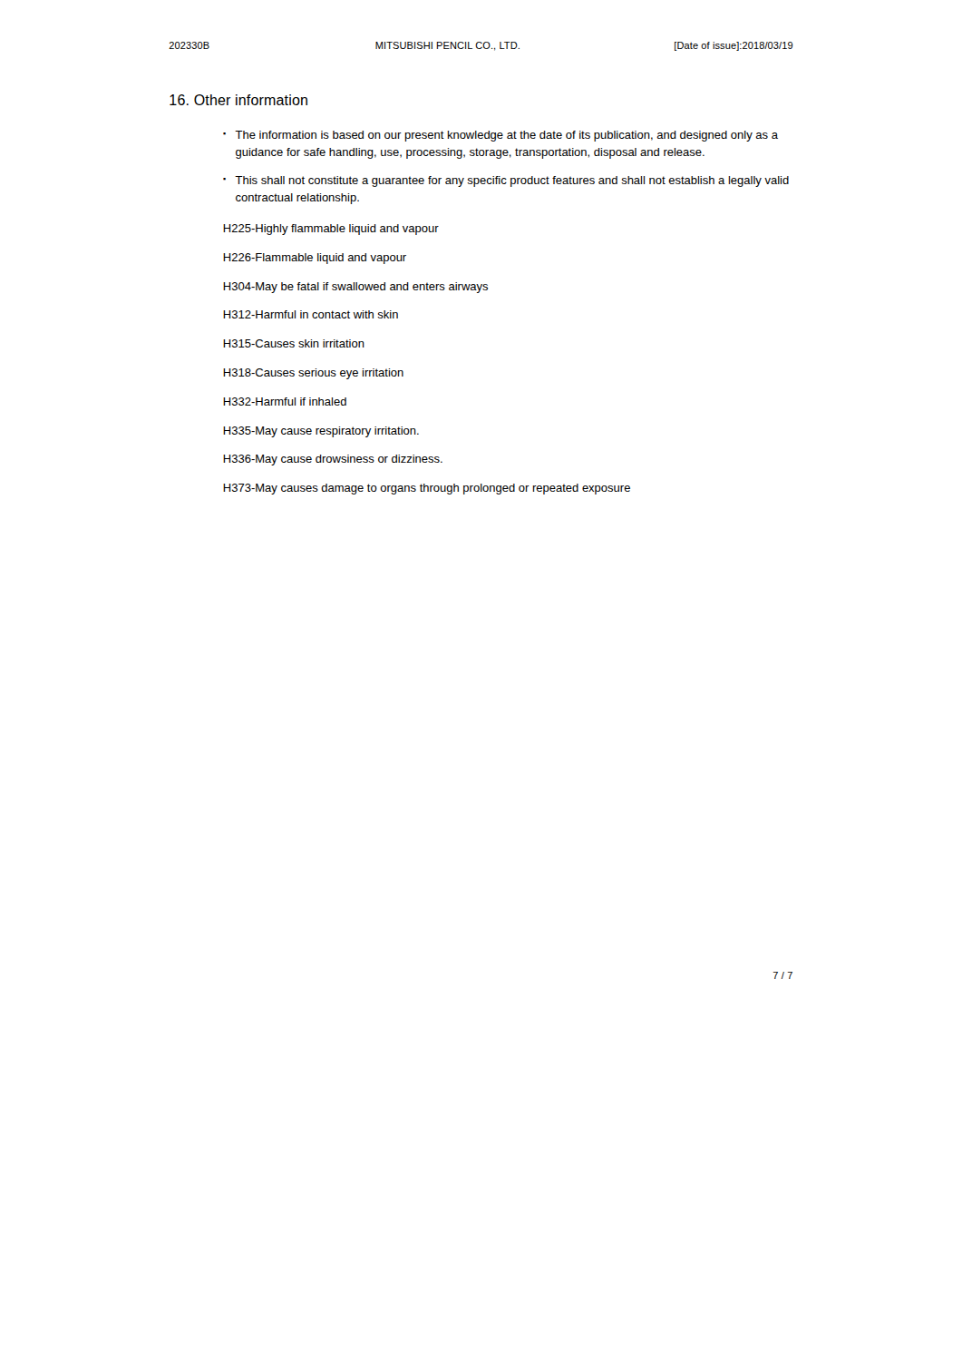202330B
MITSUBISHI PENCIL CO., LTD.
[Date of issue]:2018/03/19
16. Other information
The information is based on our present knowledge at the date of its publication, and designed only as a guidance for safe handling, use, processing, storage, transportation, disposal and release.
This shall not constitute a guarantee for any specific product features and shall not establish a legally valid contractual relationship.
H225-Highly flammable liquid and vapour
H226-Flammable liquid and vapour
H304-May be fatal if swallowed and enters airways
H312-Harmful in contact with skin
H315-Causes skin irritation
H318-Causes serious eye irritation
H332-Harmful if inhaled
H335-May cause respiratory irritation.
H336-May cause drowsiness or dizziness.
H373-May causes damage to organs through prolonged or repeated exposure
7 / 7